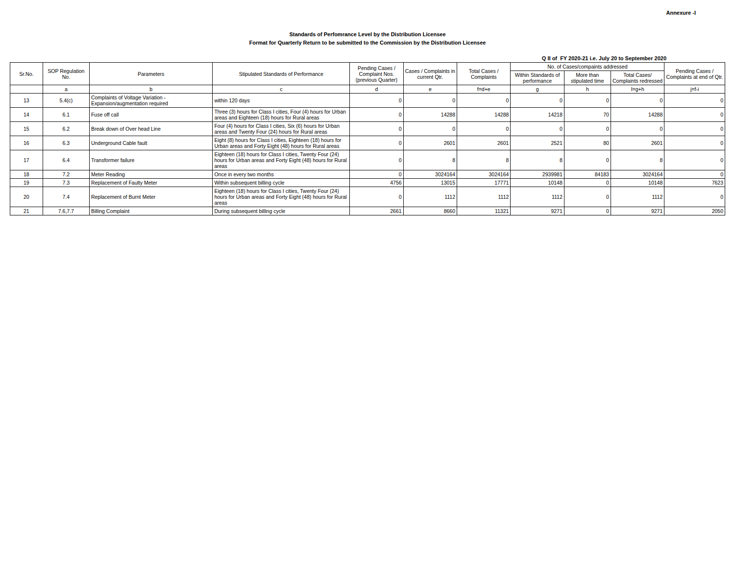Annexure -I
Standards of Perfomrance Level by the Distribution Licensee
Format for Quarterly Return to be submitted to the Commission by the Distribution Licensee
Q II of FY 2020-21 i.e. July 20 to September 2020
| Sr.No. | SOP Regulation No. | Parameters | Stipulated Standards of Performance | Pending Cases / Complaint Nos. (previous Quarter) | Cases / Complaints in current Qtr. | Total Cases / Complaints | No. of Cases/compaints addressed | Pending Cases / Complaints at end of Qtr. |
| --- | --- | --- | --- | --- | --- | --- | --- | --- |
| Within Standards of performance | More than stipulated time | Total Cases/ Complaints redressed |
| | a | b | c | d | e | f=d+e | g | h | I=g+h | j=f-i |
| 13 | 5.4(c) | Complaints of Voltage Variation - Expansion/augmentation required | within 120 days | 0 | 0 | 0 | 0 | 0 | 0 | 0 |
| 14 | 6.1 | Fuse off call | Three (3) hours for Class I cities, Four (4) hours for Urban areas and Eighteen (18) hours for Rural areas | 0 | 14288 | 14288 | 14218 | 70 | 14288 | 0 |
| 15 | 6.2 | Break down of Over head Line | Four (4) hours for Class I cities, Six (6) hours for Urban areas and Twenty Four (24) hours for Rural areas | 0 | 0 | 0 | 0 | 0 | 0 | 0 |
| 16 | 6.3 | Underground Cable fault | Eight (8) hours for Class I cities, Eighteen (18) hours for Urban areas and Forty Eight (48) hours for Rural areas | 0 | 2601 | 2601 | 2521 | 80 | 2601 | 0 |
| 17 | 6.4 | Transformer failure | Eighteen (18) hours for Class I cities, Twenty Four (24) hours for Urban areas and Forty Eight (48) hours for Rural areas | 0 | 8 | 8 | 8 | 0 | 8 | 0 |
| 18 | 7.2 | Meter Reading | Once in every two months | 0 | 3024164 | 3024164 | 2939981 | 84183 | 3024164 | 0 |
| 19 | 7.3 | Replacement of Faulty Meter | Within subsequent billing cycle | 4756 | 13015 | 17771 | 10148 | 0 | 10148 | 7623 |
| 20 | 7.4 | Replacement of Burnt Meter | Eighteen (18) hours for Class I cities, Twenty Four (24) hours for Urban areas and Forty Eight (48) hours for Rural areas | 0 | 1112 | 1112 | 1112 | 0 | 1112 | 0 |
| 21 | 7.6,7.7 | Billing Complaint | During subsequent billing cycle | 2661 | 8660 | 11321 | 9271 | 0 | 9271 | 2050 |